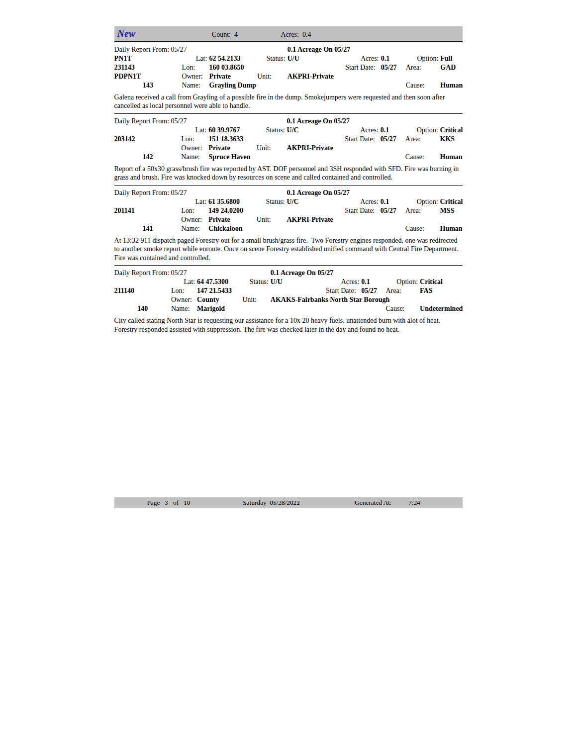New Count: 4 Acres: 0.4
| Daily Report From: 05/27 | 0.1 Acreage On 05/27 |
| PN1T | Lat: | 62 54.2133 | Status: | U/U | Acres: | 0.1 | Option: | Full |
| 231143 | Lon: | 160 03.8650 | | | Start Date: | 05/27 | Area: | GAD |
| PDPN1T | Owner: | Private | Unit: | AKPRI-Private | | | |
| 143 | Name: | Grayling Dump | | | Cause: | Human |
Galena received a call from Grayling of a possible fire in the dump. Smokejumpers were requested and then soon after cancelled as local personnel were able to handle.
| Daily Report From: 05/27 | 0.1 Acreage On 05/27 |
| | Lat: | 60 39.9767 | Status: | U/C | Acres: | 0.1 | Option: | Critical |
| 203142 | Lon: | 151 18.3633 | | | Start Date: | 05/27 | Area: | KKS |
| | Owner: | Private | Unit: | AKPRI-Private | | | |
| 142 | Name: | Spruce Haven | | | Cause: | Human |
Report of a 50x30 grass/brush fire was reported by AST. DOF personnel and 3SH responded with SFD. Fire was burning in grass and brush. Fire was knocked down by resources on scene and called contained and controlled.
| Daily Report From: 05/27 | 0.1 Acreage On 05/27 |
| | Lat: | 61 35.6800 | Status: | U/C | Acres: | 0.1 | Option: | Critical |
| 201141 | Lon: | 149 24.0200 | | | Start Date: | 05/27 | Area: | MSS |
| | Owner: | Private | Unit: | AKPRI-Private | | | |
| 141 | Name: | Chickaloon | | | Cause: | Human |
At 13:32 911 dispatch paged Forestry out for a small brush/grass fire. Two Forestry engines responded, one was redirected to another smoke report while enroute. Once on scene Forestry established unified command with Central Fire Department. Fire was contained and controlled.
| Daily Report From: 05/27 | 0.1 Acreage On 05/27 |
| | Lat: | 64 47.5300 | Status: | U/U | Acres: | 0.1 | Option: | Critical |
| 211140 | Lon: | 147 21.5433 | | | Start Date: | 05/27 | Area: | FAS |
| | Owner: | County | Unit: | AKAKS-Fairbanks North Star Borough | |
| 140 | Name: | Marigold | | | Cause: | Undetermined |
City called stating North Star is requesting our assistance for a 10x 20 heavy fuels, unattended burn with alot of heat.
Forestry responded assisted with suppression. The fire was checked later in the day and found no heat.
| Page 3 of 10 | Saturday 05/28/2022 | Generated At: | 7:24 |